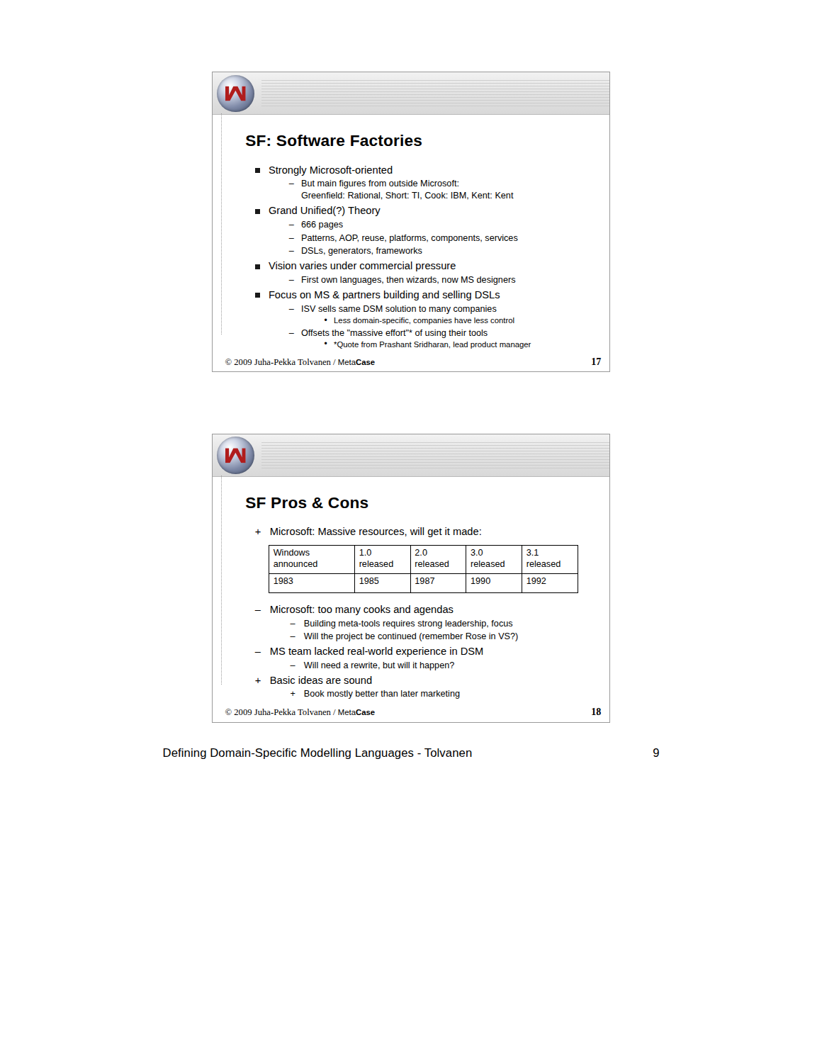SF: Software Factories
Strongly Microsoft-oriented
But main figures from outside Microsoft:
Greenfield: Rational, Short: TI, Cook: IBM, Kent: Kent
Grand Unified(?) Theory
666 pages
Patterns, AOP, reuse, platforms, components, services
DSLs, generators, frameworks
Vision varies under commercial pressure
First own languages, then wizards, now MS designers
Focus on MS & partners building and selling DSLs
ISV sells same DSM solution to many companies
Less domain-specific, companies have less control
Offsets the "massive effort"* of using their tools
*Quote from Prashant Sridharan, lead product manager
© 2009 Juha-Pekka Tolvanen / Meta Case
17
SF Pros & Cons
+Microsoft: Massive resources, will get it made:
| Windows announced | 1.0 released | 2.0 released | 3.0 released | 3.1 released |
| 1983 | 1985 | 1987 | 1990 | 1992 |
–Microsoft: too many cooks and agendas
–Building meta-tools requires strong leadership, focus
–Will the project be continued (remember Rose in VS?)
–MS team lacked real-world experience in DSM
–Will need a rewrite, but will it happen?
+Basic ideas are sound
+Book mostly better than later marketing
© 2009 Juha-Pekka Tolvanen / Meta Case
18
Defining Domain-Specific Modelling Languages - Tolvanen
9